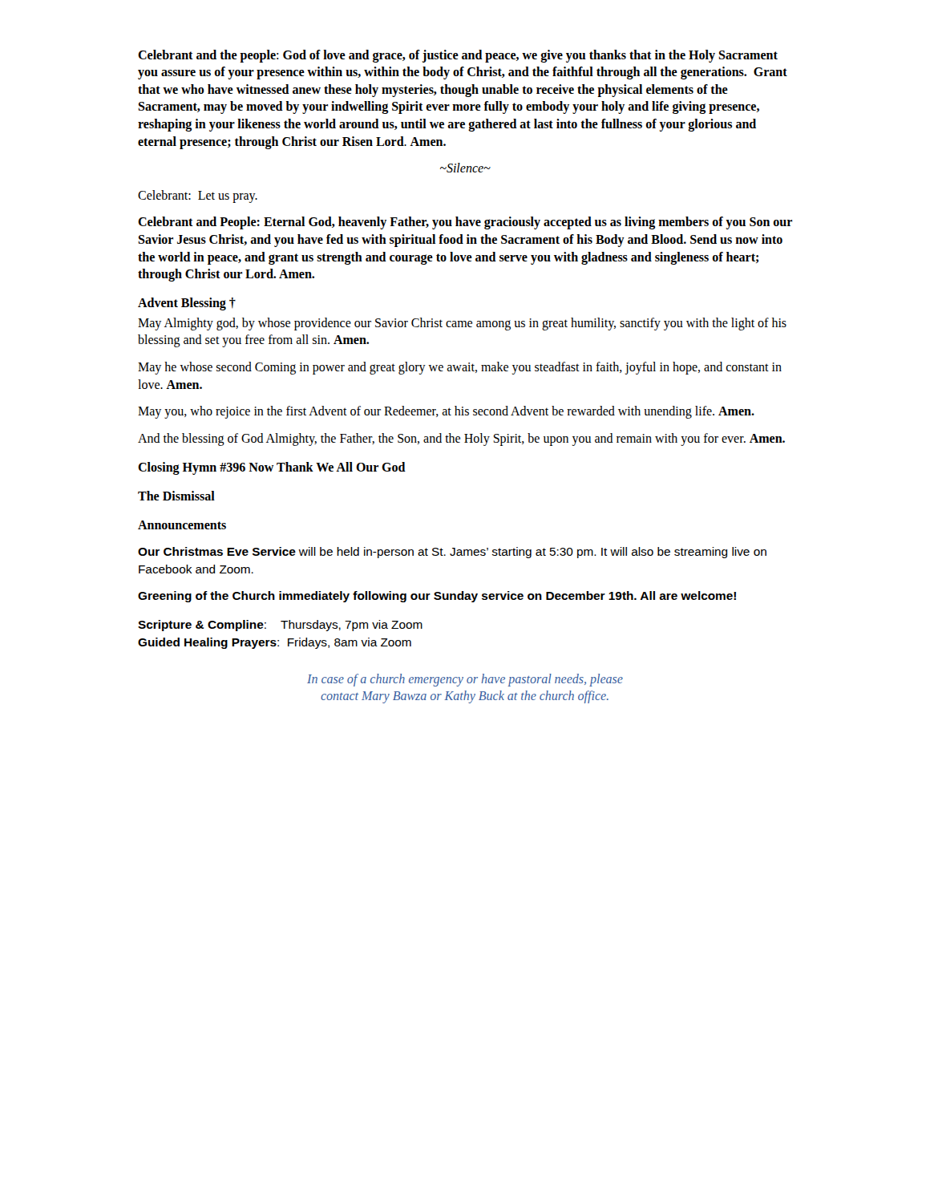Celebrant and the people: God of love and grace, of justice and peace, we give you thanks that in the Holy Sacrament you assure us of your presence within us, within the body of Christ, and the faithful through all the generations. Grant that we who have witnessed anew these holy mysteries, though unable to receive the physical elements of the Sacrament, may be moved by your indwelling Spirit ever more fully to embody your holy and life giving presence, reshaping in your likeness the world around us, until we are gathered at last into the fullness of your glorious and eternal presence; through Christ our Risen Lord. Amen.
~Silence~
Celebrant: Let us pray.
Celebrant and People: Eternal God, heavenly Father, you have graciously accepted us as living members of you Son our Savior Jesus Christ, and you have fed us with spiritual food in the Sacrament of his Body and Blood. Send us now into the world in peace, and grant us strength and courage to love and serve you with gladness and singleness of heart; through Christ our Lord. Amen.
Advent Blessing †
May Almighty god, by whose providence our Savior Christ came among us in great humility, sanctify you with the light of his blessing and set you free from all sin. Amen.
May he whose second Coming in power and great glory we await, make you steadfast in faith, joyful in hope, and constant in love. Amen.
May you, who rejoice in the first Advent of our Redeemer, at his second Advent be rewarded with unending life. Amen.
And the blessing of God Almighty, the Father, the Son, and the Holy Spirit, be upon you and remain with you for ever. Amen.
Closing Hymn #396 Now Thank We All Our God
The Dismissal
Announcements
Our Christmas Eve Service will be held in-person at St. James’ starting at 5:30 pm. It will also be streaming live on Facebook and Zoom.
Greening of the Church immediately following our Sunday service on December 19th. All are welcome!
Scripture & Compline: Thursdays, 7pm via Zoom
Guided Healing Prayers: Fridays, 8am via Zoom
In case of a church emergency or have pastoral needs, please
contact Mary Bawza or Kathy Buck at the church office.